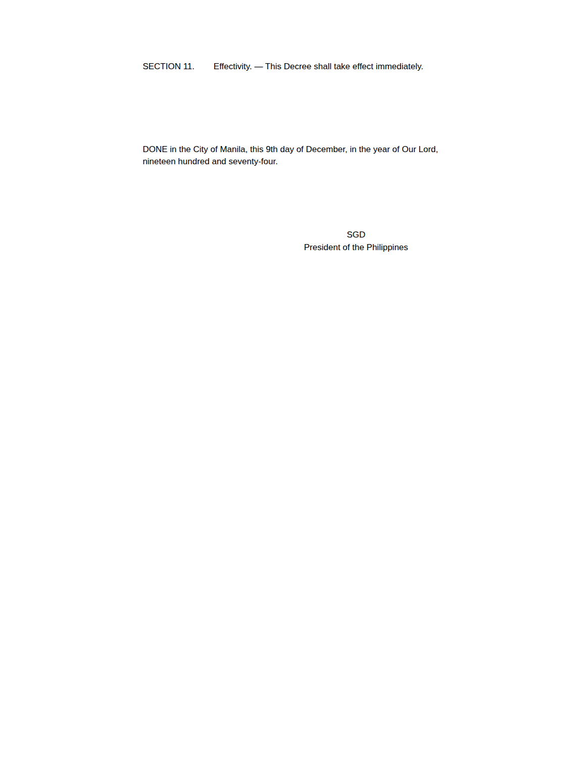SECTION 11. Effectivity. — This Decree shall take effect immediately.
DONE in the City of Manila, this 9th day of December, in the year of Our Lord, nineteen hundred and seventy-four.
SGD President of the Philippines